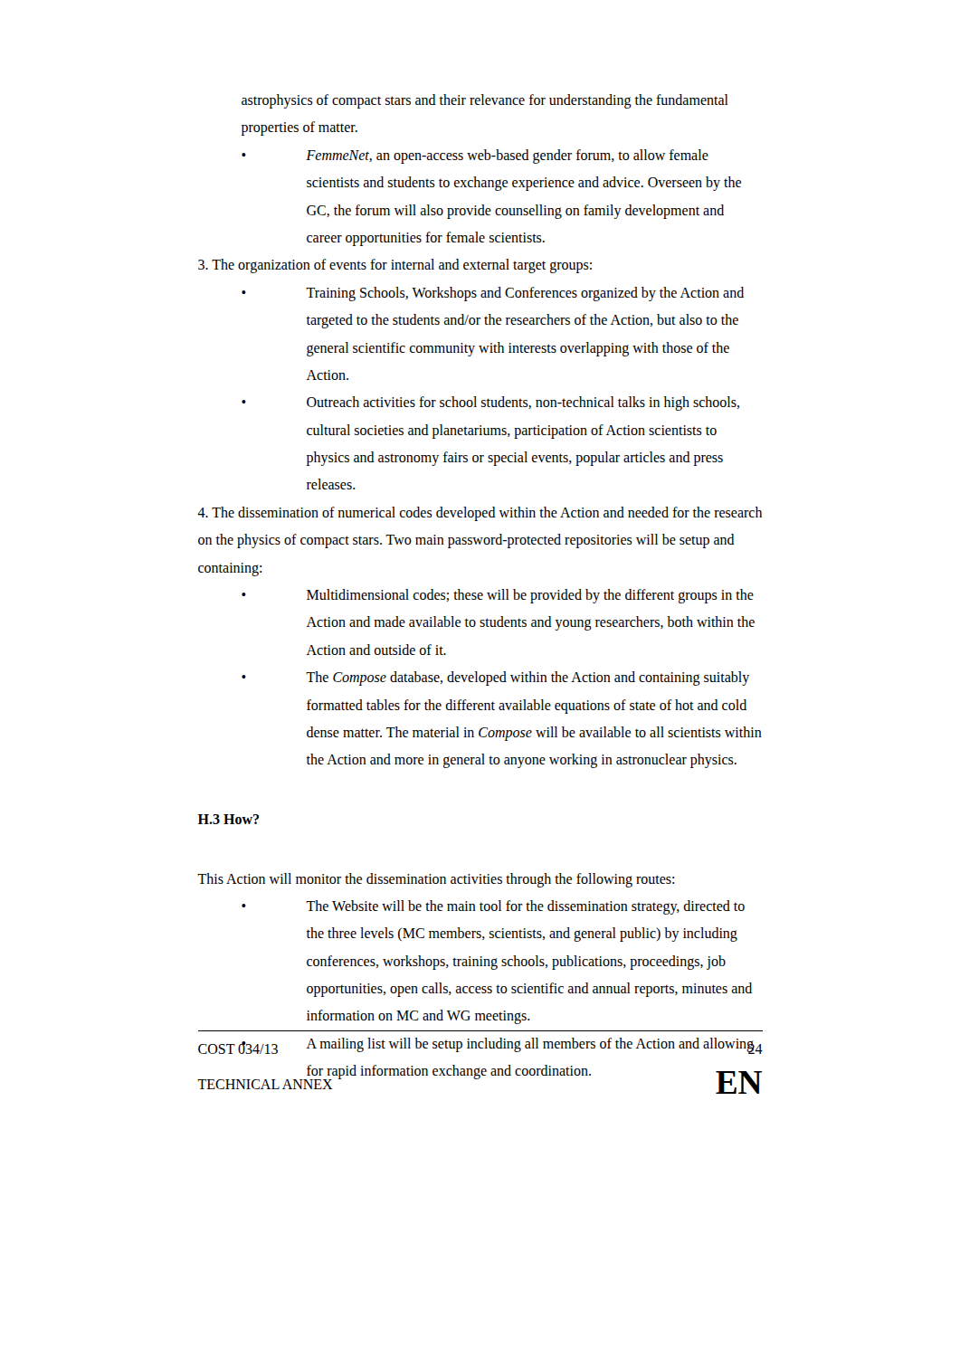astrophysics of compact stars and their relevance for understanding the fundamental properties of matter.
FemmeNet, an open-access web-based gender forum, to allow female scientists and students to exchange experience and advice. Overseen by the GC, the forum will also provide counselling on family development and career opportunities for female scientists.
3. The organization of events for internal and external target groups:
Training Schools, Workshops and Conferences organized by the Action and targeted to the students and/or the researchers of the Action, but also to the general scientific community with interests overlapping with those of the Action.
Outreach activities for school students, non-technical talks in high schools, cultural societies and planetariums, participation of Action scientists to physics and astronomy fairs or special events, popular articles and press releases.
4. The dissemination of numerical codes developed within the Action and needed for the research on the physics of compact stars. Two main password-protected repositories will be setup and containing:
Multidimensional codes; these will be provided by the different groups in the Action and made available to students and young researchers, both within the Action and outside of it.
The Compose database, developed within the Action and containing suitably formatted tables for the different available equations of state of hot and cold dense matter. The material in Compose will be available to all scientists within the Action and more in general to anyone working in astronuclear physics.
H.3 How?
This Action will monitor the dissemination activities through the following routes:
The Website will be the main tool for the dissemination strategy, directed to the three levels (MC members, scientists, and general public) by including conferences, workshops, training schools, publications, proceedings, job opportunities, open calls, access to scientific and annual reports, minutes and information on MC and WG meetings.
A mailing list will be setup including all members of the Action and allowing for rapid information exchange and coordination.
COST 034/13
24
TECHNICAL ANNEX
EN